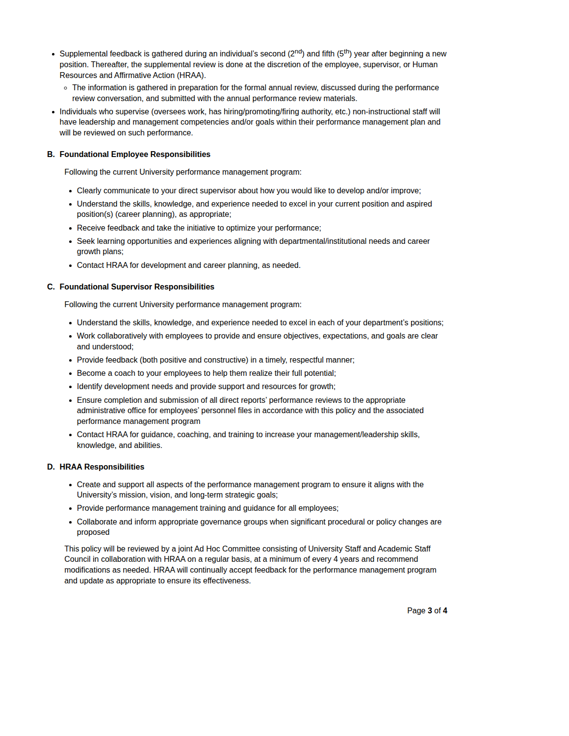Supplemental feedback is gathered during an individual’s second (2nd) and fifth (5th) year after beginning a new position. Thereafter, the supplemental review is done at the discretion of the employee, supervisor, or Human Resources and Affirmative Action (HRAA).
The information is gathered in preparation for the formal annual review, discussed during the performance review conversation, and submitted with the annual performance review materials.
Individuals who supervise (oversees work, has hiring/promoting/firing authority, etc.) non-instructional staff will have leadership and management competencies and/or goals within their performance management plan and will be reviewed on such performance.
B. Foundational Employee Responsibilities
Following the current University performance management program:
Clearly communicate to your direct supervisor about how you would like to develop and/or improve;
Understand the skills, knowledge, and experience needed to excel in your current position and aspired position(s) (career planning), as appropriate;
Receive feedback and take the initiative to optimize your performance;
Seek learning opportunities and experiences aligning with departmental/institutional needs and career growth plans;
Contact HRAA for development and career planning, as needed.
C. Foundational Supervisor Responsibilities
Following the current University performance management program:
Understand the skills, knowledge, and experience needed to excel in each of your department’s positions;
Work collaboratively with employees to provide and ensure objectives, expectations, and goals are clear and understood;
Provide feedback (both positive and constructive) in a timely, respectful manner;
Become a coach to your employees to help them realize their full potential;
Identify development needs and provide support and resources for growth;
Ensure completion and submission of all direct reports’ performance reviews to the appropriate administrative office for employees’ personnel files in accordance with this policy and the associated performance management program
Contact HRAA for guidance, coaching, and training to increase your management/leadership skills, knowledge, and abilities.
D. HRAA Responsibilities
Create and support all aspects of the performance management program to ensure it aligns with the University’s mission, vision, and long-term strategic goals;
Provide performance management training and guidance for all employees;
Collaborate and inform appropriate governance groups when significant procedural or policy changes are proposed
This policy will be reviewed by a joint Ad Hoc Committee consisting of University Staff and Academic Staff Council in collaboration with HRAA on a regular basis, at a minimum of every 4 years and recommend modifications as needed. HRAA will continually accept feedback for the performance management program and update as appropriate to ensure its effectiveness.
Page 3 of 4